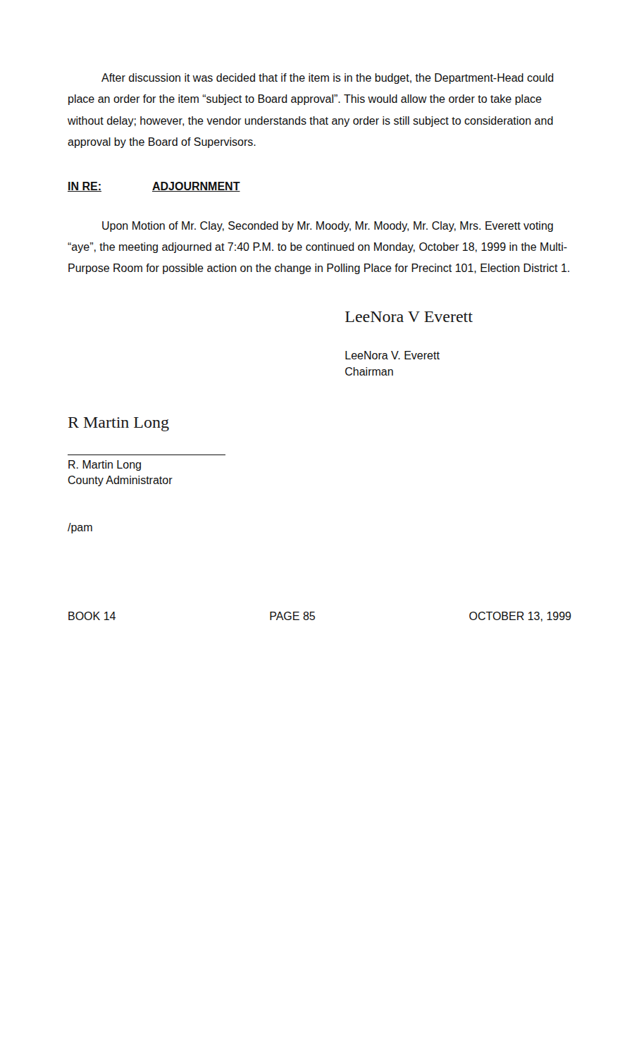After discussion it was decided that if the item is in the budget, the Department-Head could place an order for the item “subject to Board approval”. This would allow the order to take place without delay; however, the vendor understands that any order is still subject to consideration and approval by the Board of Supervisors.
IN RE: ADJOURNMENT
Upon Motion of Mr. Clay, Seconded by Mr. Moody, Mr. Moody, Mr. Clay, Mrs. Everett voting “aye”, the meeting adjourned at 7:40 P.M. to be continued on Monday, October 18, 1999 in the Multi-Purpose Room for possible action on the change in Polling Place for Precinct 101, Election District 1.
LeeNora V Everett
LeeNora V. Everett
Chairman
R Martin Long
R. Martin Long
County Administrator
/pam
BOOK 14 PAGE 85 OCTOBER 13, 1999